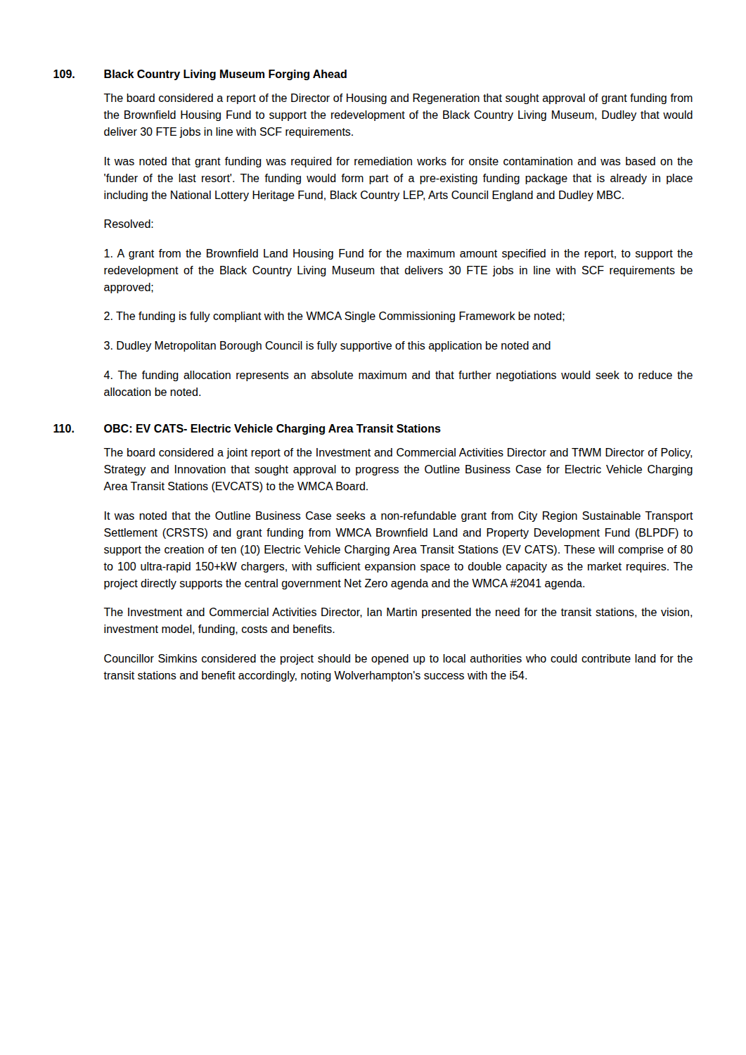109.
Black Country Living Museum Forging Ahead
The board considered a report of the Director of Housing and Regeneration that sought approval of grant funding from the Brownfield Housing Fund to support the redevelopment of the Black Country Living Museum, Dudley that would deliver 30 FTE jobs in line with SCF requirements.
It was noted that grant funding was required for remediation works for onsite contamination and was based on the 'funder of the last resort'. The funding would form part of a pre-existing funding package that is already in place including the National Lottery Heritage Fund, Black Country LEP, Arts Council England and Dudley MBC.
Resolved:
1. A grant from the Brownfield Land Housing Fund for the maximum amount specified in the report, to support the redevelopment of the Black Country Living Museum that delivers 30 FTE jobs in line with SCF requirements be approved;
2. The funding is fully compliant with the WMCA Single Commissioning Framework be noted;
3. Dudley Metropolitan Borough Council is fully supportive of this application be noted and
4. The funding allocation represents an absolute maximum and that further negotiations would seek to reduce the allocation be noted.
110.
OBC: EV CATS- Electric Vehicle Charging Area Transit Stations
The board considered a joint report of the Investment and Commercial Activities Director and TfWM Director of Policy, Strategy and Innovation that sought approval to progress the Outline Business Case for Electric Vehicle Charging Area Transit Stations (EVCATS) to the WMCA Board.
It was noted that the Outline Business Case seeks a non-refundable grant from City Region Sustainable Transport Settlement (CRSTS) and grant funding from WMCA Brownfield Land and Property Development Fund (BLPDF) to support the creation of ten (10) Electric Vehicle Charging Area Transit Stations (EV CATS). These will comprise of 80 to 100 ultra-rapid 150+kW chargers, with sufficient expansion space to double capacity as the market requires. The project directly supports the central government Net Zero agenda and the WMCA #2041 agenda.
The Investment and Commercial Activities Director, Ian Martin presented the need for the transit stations, the vision, investment model, funding, costs and benefits.
Councillor Simkins considered the project should be opened up to local authorities who could contribute land for the transit stations and benefit accordingly, noting Wolverhampton's success with the i54.